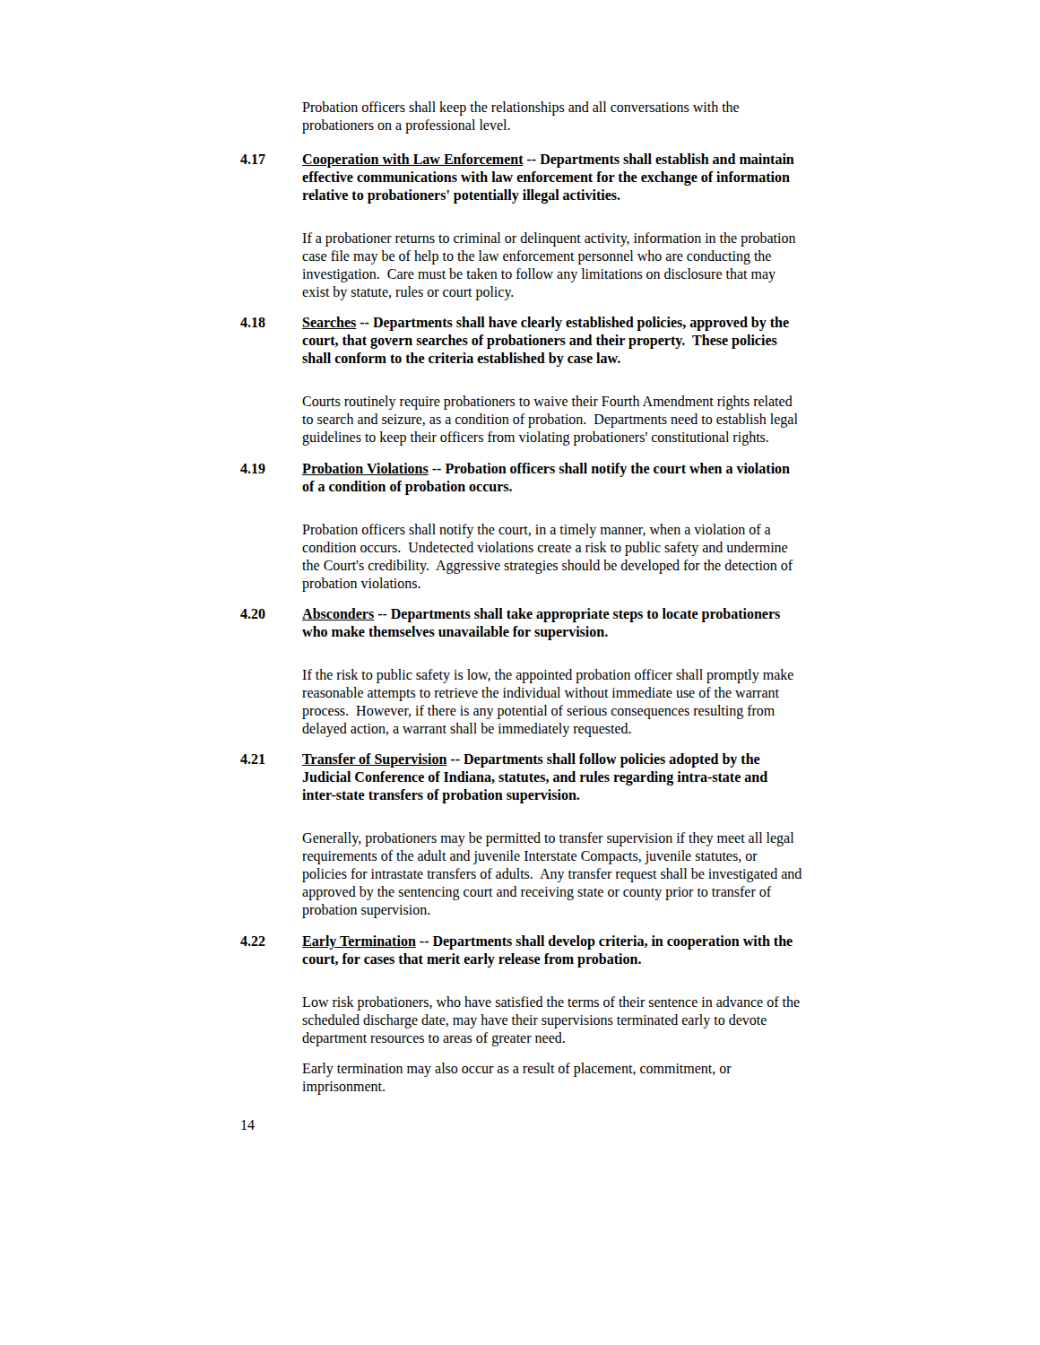Probation officers shall keep the relationships and all conversations with the probationers on a professional level.
4.17
Cooperation with Law Enforcement -- Departments shall establish and maintain effective communications with law enforcement for the exchange of information relative to probationers' potentially illegal activities.
If a probationer returns to criminal or delinquent activity, information in the probation case file may be of help to the law enforcement personnel who are conducting the investigation. Care must be taken to follow any limitations on disclosure that may exist by statute, rules or court policy.
4.18
Searches -- Departments shall have clearly established policies, approved by the court, that govern searches of probationers and their property. These policies shall conform to the criteria established by case law.
Courts routinely require probationers to waive their Fourth Amendment rights related to search and seizure, as a condition of probation. Departments need to establish legal guidelines to keep their officers from violating probationers' constitutional rights.
4.19
Probation Violations -- Probation officers shall notify the court when a violation of a condition of probation occurs.
Probation officers shall notify the court, in a timely manner, when a violation of a condition occurs. Undetected violations create a risk to public safety and undermine the Court's credibility. Aggressive strategies should be developed for the detection of probation violations.
4.20
Absconders -- Departments shall take appropriate steps to locate probationers who make themselves unavailable for supervision.
If the risk to public safety is low, the appointed probation officer shall promptly make reasonable attempts to retrieve the individual without immediate use of the warrant process. However, if there is any potential of serious consequences resulting from delayed action, a warrant shall be immediately requested.
4.21
Transfer of Supervision -- Departments shall follow policies adopted by the Judicial Conference of Indiana, statutes, and rules regarding intra-state and inter-state transfers of probation supervision.
Generally, probationers may be permitted to transfer supervision if they meet all legal requirements of the adult and juvenile Interstate Compacts, juvenile statutes, or policies for intrastate transfers of adults. Any transfer request shall be investigated and approved by the sentencing court and receiving state or county prior to transfer of probation supervision.
4.22
Early Termination -- Departments shall develop criteria, in cooperation with the court, for cases that merit early release from probation.
Low risk probationers, who have satisfied the terms of their sentence in advance of the scheduled discharge date, may have their supervisions terminated early to devote department resources to areas of greater need.
Early termination may also occur as a result of placement, commitment, or imprisonment.
14